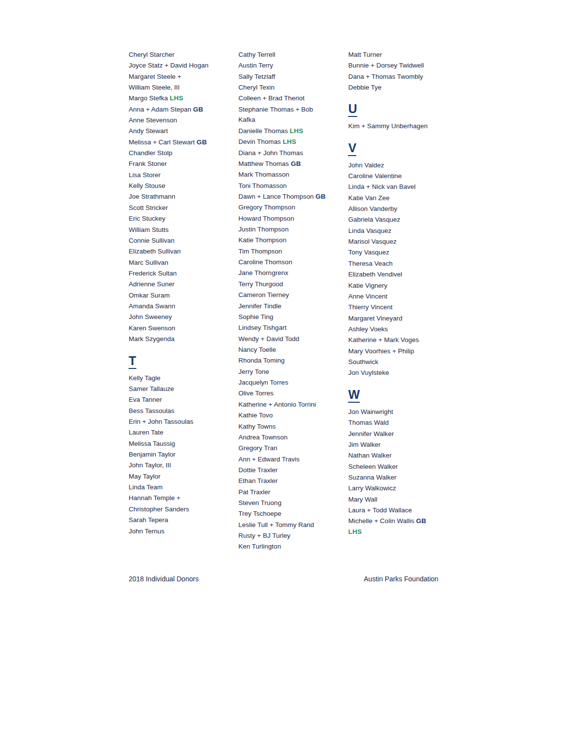Cheryl Starcher
Joyce Statz + David Hogan
Margaret Steele +
William Steele, III
Margo Stefka LHS
Anna + Adam Stepan GB
Anne Stevenson
Andy Stewart
Melissa + Carl Stewart GB
Chandler Stolp
Frank Stoner
Lisa Storer
Kelly Stouse
Joe Strathmann
Scott Stricker
Eric Stuckey
William Stutts
Connie Sullivan
Elizabeth Sullivan
Marc Sullivan
Frederick Sultan
Adrienne Suner
Omkar Suram
Amanda Swann
John Sweeney
Karen Swenson
Mark Szygenda
T
Kelly Tagle
Samer Tallauze
Eva Tanner
Bess Tassoulas
Erin + John Tassoulas
Lauren Tate
Melissa Taussig
Benjamin Taylor
John Taylor, III
May Taylor
Linda Team
Hannah Temple +
Christopher Sanders
Sarah Tepera
John Ternus
Cathy Terrell
Austin Terry
Sally Tetzlaff
Cheryl Texin
Colleen + Brad Theriot
Stephanie Thomas + Bob Kafka
Danielle Thomas LHS
Devin Thomas LHS
Diana + John Thomas
Matthew Thomas GB
Mark Thomasson
Toni Thomasson
Dawn + Lance Thompson GB
Gregory Thompson
Howard Thompson
Justin Thompson
Katie Thompson
Tim Thompson
Caroline Thomson
Jane Thorngrenx
Terry Thurgood
Cameron Tierney
Jennifer Tindle
Sophie Ting
Lindsey Tishgart
Wendy + David Todd
Nancy Toelle
Rhonda Toming
Jerry Tone
Jacquelyn Torres
Olive Torres
Katherine + Antonio Torrini
Kathie Tovo
Kathy Towns
Andrea Townson
Gregory Tran
Ann + Edward Travis
Dottie Traxler
Ethan Traxler
Pat Traxler
Steven Truong
Trey Tschoepe
Leslie Tull + Tommy Rand
Rusty + BJ Turley
Ken Turlington
Matt Turner
Bunnie + Dorsey Twidwell
Dana + Thomas Twombly
Debbie Tye
U
Kim + Sammy Unberhagen
V
John Valdez
Caroline Valentine
Linda + Nick van Bavel
Katie Van Zee
Allison Vanderby
Gabriela Vasquez
Linda Vasquez
Marisol Vasquez
Tony Vasquez
Theresa Veach
Elizabeth Vendivel
Katie Vignery
Anne Vincent
Thierry Vincent
Margaret Vineyard
Ashley Voeks
Katherine + Mark Voges
Mary Voorhies + Philip
Southwick
Jon Vuylsteke
W
Jon Wainwright
Thomas Wald
Jennifer Walker
Jim Walker
Nathan Walker
Scheleen Walker
Suzanna Walker
Larry Walkowicz
Mary Wall
Laura + Todd Wallace
Michelle + Colin Wallis GB LHS
2018 Individual Donors
Austin Parks Foundation